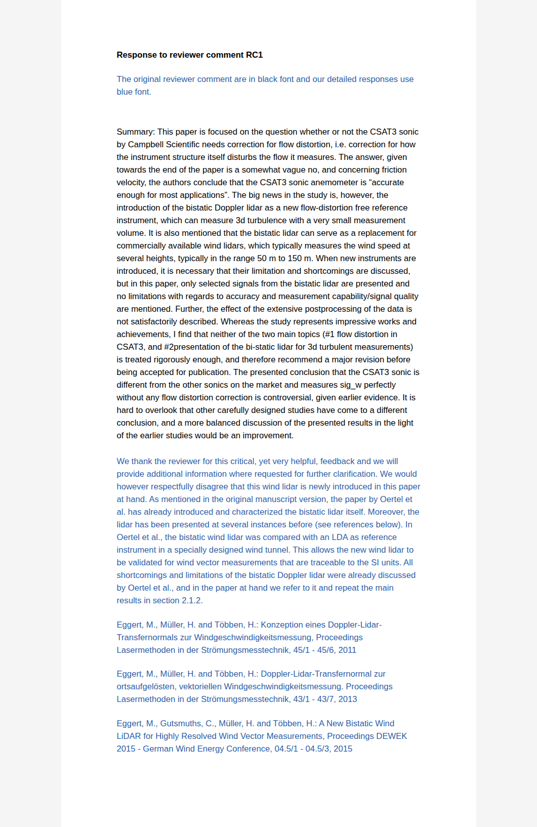Response to reviewer comment RC1
The original reviewer comment are in black font and our detailed responses use blue font.
Summary: This paper is focused on the question whether or not the CSAT3 sonic by Campbell Scientific needs correction for flow distortion, i.e. correction for how the instrument structure itself disturbs the flow it measures. The answer, given towards the end of the paper is a somewhat vague no, and concerning friction velocity, the authors conclude that the CSAT3 sonic anemometer is “accurate enough for most applications”. The big news in the study is, however, the introduction of the bistatic Doppler lidar as a new flow-distortion free reference instrument, which can measure 3d turbulence with a very small measurement volume. It is also mentioned that the bistatic lidar can serve as a replacement for commercially available wind lidars, which typically measures the wind speed at several heights, typically in the range 50 m to 150 m. When new instruments are introduced, it is necessary that their limitation and shortcomings are discussed, but in this paper, only selected signals from the bistatic lidar are presented and no limitations with regards to accuracy and measurement capability/signal quality are mentioned. Further, the effect of the extensive postprocessing of the data is not satisfactorily described. Whereas the study represents impressive works and achievements, I find that neither of the two main topics (#1 flow distortion in CSAT3, and #2presentation of the bi-static lidar for 3d turbulent measurements) is treated rigorously enough, and therefore recommend a major revision before being accepted for publication. The presented conclusion that the CSAT3 sonic is different from the other sonics on the market and measures sig_w perfectly without any flow distortion correction is controversial, given earlier evidence. It is hard to overlook that other carefully designed studies have come to a different conclusion, and a more balanced discussion of the presented results in the light of the earlier studies would be an improvement.
We thank the reviewer for this critical, yet very helpful, feedback and we will provide additional information where requested for further clarification. We would however respectfully disagree that this wind lidar is newly introduced in this paper at hand. As mentioned in the original manuscript version, the paper by Oertel et al. has already introduced and characterized the bistatic lidar itself. Moreover, the lidar has been presented at several instances before (see references below). In Oertel et al., the bistatic wind lidar was compared with an LDA as reference instrument in a specially designed wind tunnel. This allows the new wind lidar to be validated for wind vector measurements that are traceable to the SI units. All shortcomings and limitations of the bistatic Doppler lidar were already discussed by Oertel et al., and in the paper at hand we refer to it and repeat the main results in section 2.1.2.
Eggert, M., Müller, H. and Többen, H.: Konzeption eines Doppler-Lidar-Transfernormals zur Windgeschwindigkeitsmessung, Proceedings Lasermethoden in der Strömungsmesstechnik, 45/1 - 45/6, 2011
Eggert, M., Müller, H. and Többen, H.: Doppler-Lidar-Transfernormal zur ortsaufgelösten, vektoriellen Windgeschwindigkeitsmessung. Proceedings Lasermethoden in der Strömungsmesstechnik, 43/1 - 43/7, 2013
Eggert, M., Gutsmuths, C., Müller, H. and Többen, H.: A New Bistatic Wind LiDAR for Highly Resolved Wind Vector Measurements, Proceedings DEWEK 2015 - German Wind Energy Conference, 04.5/1 - 04.5/3, 2015